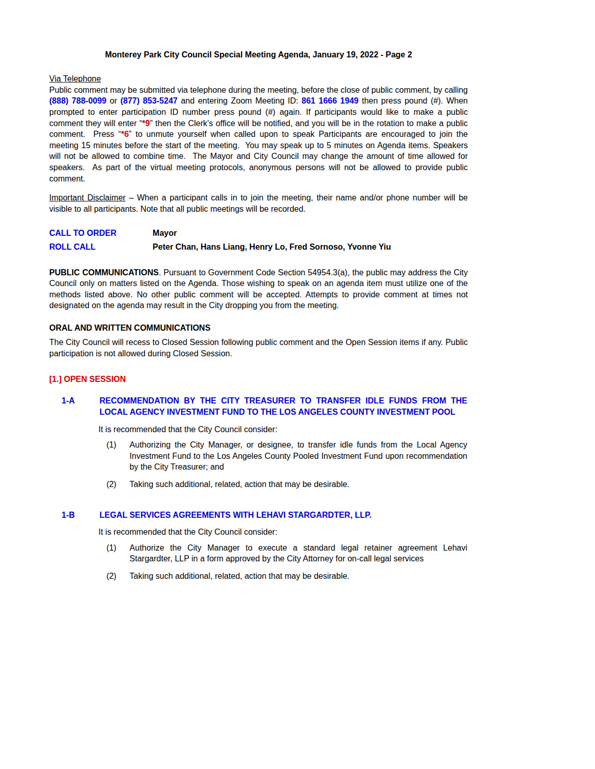Monterey Park City Council Special Meeting Agenda, January 19, 2022 - Page 2
Via Telephone
Public comment may be submitted via telephone during the meeting, before the close of public comment, by calling (888) 788-0099 or (877) 853-5247 and entering Zoom Meeting ID: 861 1666 1949 then press pound (#). When prompted to enter participation ID number press pound (#) again. If participants would like to make a public comment they will enter “*9” then the Clerk’s office will be notified, and you will be in the rotation to make a public comment. Press “*6” to unmute yourself when called upon to speak Participants are encouraged to join the meeting 15 minutes before the start of the meeting. You may speak up to 5 minutes on Agenda items. Speakers will not be allowed to combine time. The Mayor and City Council may change the amount of time allowed for speakers. As part of the virtual meeting protocols, anonymous persons will not be allowed to provide public comment.
Important Disclaimer – When a participant calls in to join the meeting, their name and/or phone number will be visible to all participants. Note that all public meetings will be recorded.
| CALL TO ORDER | Mayor |
| ROLL CALL | Peter Chan, Hans Liang, Henry Lo, Fred Sornoso, Yvonne Yiu |
PUBLIC COMMUNICATIONS. Pursuant to Government Code Section 54954.3(a), the public may address the City Council only on matters listed on the Agenda. Those wishing to speak on an agenda item must utilize one of the methods listed above. No other public comment will be accepted. Attempts to provide comment at times not designated on the agenda may result in the City dropping you from the meeting.
ORAL AND WRITTEN COMMUNICATIONS
The City Council will recess to Closed Session following public comment and the Open Session items if any. Public participation is not allowed during Closed Session.
[1.] OPEN SESSION
| 1-A | RECOMMENDATION BY THE CITY TREASURER TO TRANSFER IDLE FUNDS FROM THE LOCAL AGENCY INVESTMENT FUND TO THE LOS ANGELES COUNTY INVESTMENT POOL |
It is recommended that the City Council consider:
| (1) | Authorizing the City Manager, or designee, to transfer idle funds from the Local Agency Investment Fund to the Los Angeles County Pooled Investment Fund upon recommendation by the City Treasurer; and |
| (2) | Taking such additional, related, action that may be desirable. |
| 1-B | LEGAL SERVICES AGREEMENTS WITH LEHAVI STARGARDTER, LLP. |
It is recommended that the City Council consider:
| (1) | Authorize the City Manager to execute a standard legal retainer agreement Lehavi Stargardter, LLP in a form approved by the City Attorney for on-call legal services |
| (2) | Taking such additional, related, action that may be desirable. |